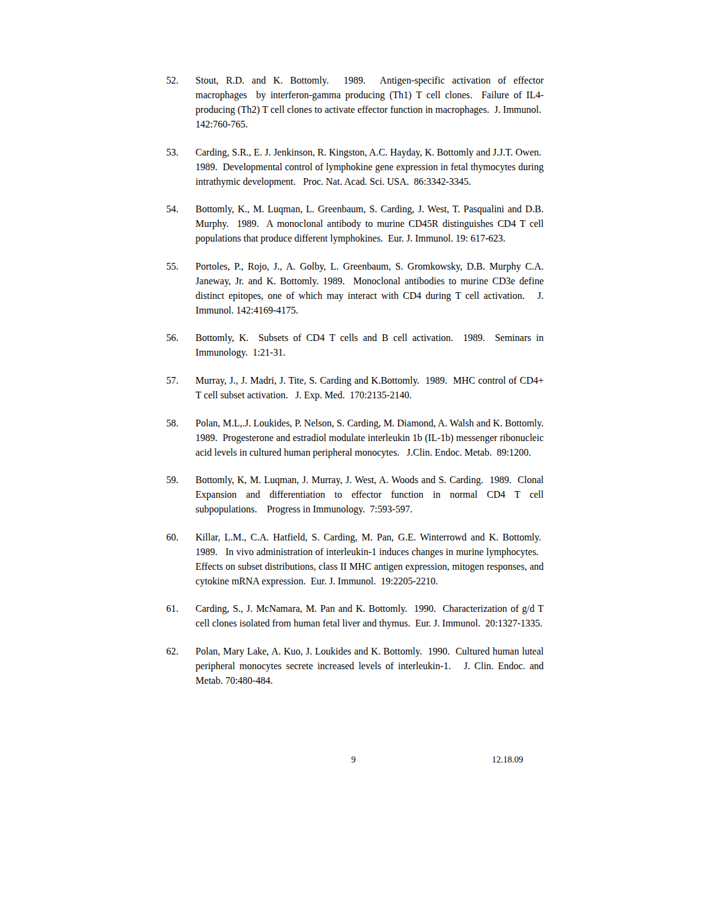52.
Stout, R.D. and K. Bottomly. 1989. Antigen-specific activation of effector macrophages by interferon-gamma producing (Th1) T cell clones. Failure of IL4-producing (Th2) T cell clones to activate effector function in macrophages. J. Immunol. 142:760-765.
53.
Carding, S.R., E. J. Jenkinson, R. Kingston, A.C. Hayday, K. Bottomly and J.J.T. Owen. 1989. Developmental control of lymphokine gene expression in fetal thymocytes during intrathymic development. Proc. Nat. Acad. Sci. USA. 86:3342-3345.
54.
Bottomly, K., M. Luqman, L. Greenbaum, S. Carding, J. West, T. Pasqualini and D.B. Murphy. 1989. A monoclonal antibody to murine CD45R distinguishes CD4 T cell populations that produce different lymphokines. Eur. J. Immunol. 19: 617-623.
55.
Portoles, P., Rojo, J., A. Golby, L. Greenbaum, S. Gromkowsky, D.B. Murphy C.A. Janeway, Jr. and K. Bottomly. 1989. Monoclonal antibodies to murine CD3e define distinct epitopes, one of which may interact with CD4 during T cell activation. J. Immunol. 142:4169-4175.
56.
Bottomly, K. Subsets of CD4 T cells and B cell activation. 1989. Seminars in Immunology. 1:21-31.
57.
Murray, J., J. Madri, J. Tite, S. Carding and K.Bottomly. 1989. MHC control of CD4+ T cell subset activation. J. Exp. Med. 170:2135-2140.
58.
Polan, M.L,.J. Loukides, P. Nelson, S. Carding, M. Diamond, A. Walsh and K. Bottomly. 1989. Progesterone and estradiol modulate interleukin 1b (IL-1b) messenger ribonucleic acid levels in cultured human peripheral monocytes. J.Clin. Endoc. Metab. 89:1200.
59.
Bottomly, K, M. Luqman, J. Murray, J. West, A. Woods and S. Carding. 1989. Clonal Expansion and differentiation to effector function in normal CD4 T cell subpopulations. Progress in Immunology. 7:593-597.
60.
Killar, L.M., C.A. Hatfield, S. Carding, M. Pan, G.E. Winterrowd and K. Bottomly. 1989. In vivo administration of interleukin-1 induces changes in murine lymphocytes. Effects on subset distributions, class II MHC antigen expression, mitogen responses, and cytokine mRNA expression. Eur. J. Immunol. 19:2205-2210.
61.
Carding, S., J. McNamara, M. Pan and K. Bottomly. 1990. Characterization of g/d T cell clones isolated from human fetal liver and thymus. Eur. J. Immunol. 20:1327-1335.
62.
Polan, Mary Lake, A. Kuo, J. Loukides and K. Bottomly. 1990. Cultured human luteal peripheral monocytes secrete increased levels of interleukin-1. J. Clin. Endoc. and Metab. 70:480-484.
9 12.18.09